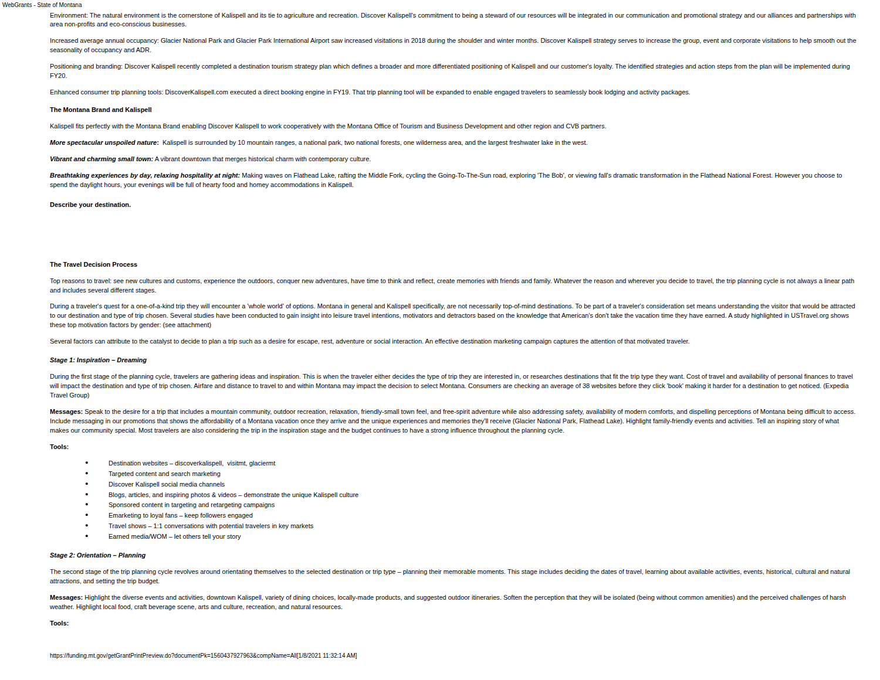WebGrants - State of Montana
Environment: The natural environment is the cornerstone of Kalispell and its tie to agriculture and recreation. Discover Kalispell's commitment to being a steward of our resources will be integrated in our communication and promotional strategy and our alliances and partnerships with area non-profits and eco-conscious businesses.
Increased average annual occupancy: Glacier National Park and Glacier Park International Airport saw increased visitations in 2018 during the shoulder and winter months. Discover Kalispell strategy serves to increase the group, event and corporate visitations to help smooth out the seasonality of occupancy and ADR.
Positioning and branding: Discover Kalispell recently completed a destination tourism strategy plan which defines a broader and more differentiated positioning of Kalispell and our customer's loyalty. The identified strategies and action steps from the plan will be implemented during FY20.
Enhanced consumer trip planning tools: DiscoverKalispell.com executed a direct booking engine in FY19. That trip planning tool will be expanded to enable engaged travelers to seamlessly book lodging and activity packages.
The Montana Brand and Kalispell
Kalispell fits perfectly with the Montana Brand enabling Discover Kalispell to work cooperatively with the Montana Office of Tourism and Business Development and other region and CVB partners.
More spectacular unspoiled nature: Kalispell is surrounded by 10 mountain ranges, a national park, two national forests, one wilderness area, and the largest freshwater lake in the west.
Vibrant and charming small town: A vibrant downtown that merges historical charm with contemporary culture.
Breathtaking experiences by day, relaxing hospitality at night: Making waves on Flathead Lake, rafting the Middle Fork, cycling the Going-To-The-Sun road, exploring 'The Bob', or viewing fall's dramatic transformation in the Flathead National Forest. However you choose to spend the daylight hours, your evenings will be full of hearty food and homey accommodations in Kalispell.
Describe your destination.
The Travel Decision Process
Top reasons to travel: see new cultures and customs, experience the outdoors, conquer new adventures, have time to think and reflect, create memories with friends and family. Whatever the reason and wherever you decide to travel, the trip planning cycle is not always a linear path and includes several different stages.
During a traveler's quest for a one-of-a-kind trip they will encounter a 'whole world' of options. Montana in general and Kalispell specifically, are not necessarily top-of-mind destinations. To be part of a traveler's consideration set means understanding the visitor that would be attracted to our destination and type of trip chosen. Several studies have been conducted to gain insight into leisure travel intentions, motivators and detractors based on the knowledge that American's don't take the vacation time they have earned. A study highlighted in USTravel.org shows these top motivation factors by gender: (see attachment)
Several factors can attribute to the catalyst to decide to plan a trip such as a desire for escape, rest, adventure or social interaction. An effective destination marketing campaign captures the attention of that motivated traveler.
Stage 1: Inspiration – Dreaming
During the first stage of the planning cycle, travelers are gathering ideas and inspiration. This is when the traveler either decides the type of trip they are interested in, or researches destinations that fit the trip type they want. Cost of travel and availability of personal finances to travel will impact the destination and type of trip chosen. Airfare and distance to travel to and within Montana may impact the decision to select Montana. Consumers are checking an average of 38 websites before they click 'book' making it harder for a destination to get noticed. (Expedia Travel Group)
Messages: Speak to the desire for a trip that includes a mountain community, outdoor recreation, relaxation, friendly-small town feel, and free-spirit adventure while also addressing safety, availability of modern comforts, and dispelling perceptions of Montana being difficult to access. Include messaging in our promotions that shows the affordability of a Montana vacation once they arrive and the unique experiences and memories they'll receive (Glacier National Park, Flathead Lake). Highlight family-friendly events and activities. Tell an inspiring story of what makes our community special. Most travelers are also considering the trip in the inspiration stage and the budget continues to have a strong influence throughout the planning cycle.
Tools:
Destination websites – discoverkalispell, visitmt, glaciermt
Targeted content and search marketing
Discover Kalispell social media channels
Blogs, articles, and inspiring photos & videos – demonstrate the unique Kalispell culture
Sponsored content in targeting and retargeting campaigns
Emarketing to loyal fans – keep followers engaged
Travel shows – 1:1 conversations with potential travelers in key markets
Earned media/WOM – let others tell your story
Stage 2: Orientation – Planning
The second stage of the trip planning cycle revolves around orientating themselves to the selected destination or trip type – planning their memorable moments. This stage includes deciding the dates of travel, learning about available activities, events, historical, cultural and natural attractions, and setting the trip budget.
Messages: Highlight the diverse events and activities, downtown Kalispell, variety of dining choices, locally-made products, and suggested outdoor itineraries. Soften the perception that they will be isolated (being without common amenities) and the perceived challenges of harsh weather. Highlight local food, craft beverage scene, arts and culture, recreation, and natural resources.
Tools:
https://funding.mt.gov/getGrantPrintPreview.do?documentPk=1560437927963&compName=All[1/8/2021 11:32:14 AM]